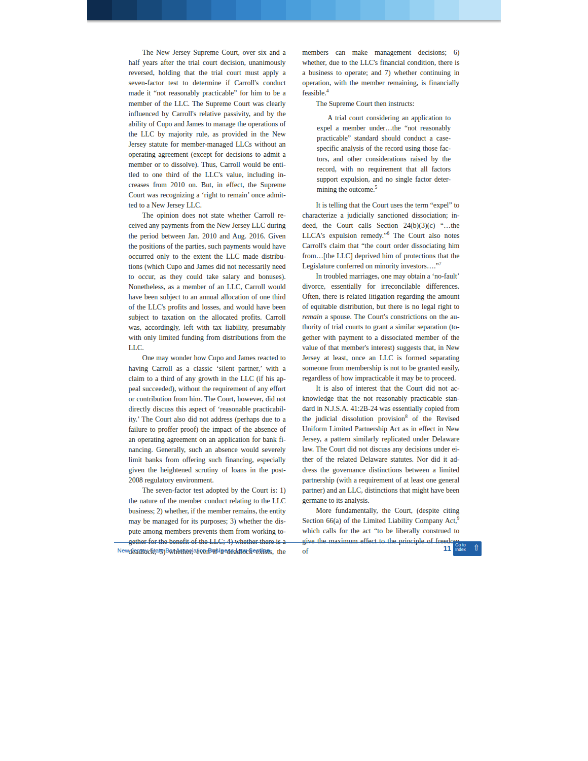The New Jersey Supreme Court, over six and a half years after the trial court decision, unanimously reversed, holding that the trial court must apply a seven-factor test to determine if Carroll's conduct made it “not reasonably practicable” for him to be a member of the LLC. The Supreme Court was clearly influenced by Carroll's relative passivity, and by the ability of Cupo and James to manage the operations of the LLC by majority rule, as provided in the New Jersey statute for member-managed LLCs without an operating agreement (except for decisions to admit a member or to dissolve). Thus, Carroll would be entitled to one third of the LLC's value, including increases from 2010 on. But, in effect, the Supreme Court was recognizing a ‘right to remain’ once admitted to a New Jersey LLC.
The opinion does not state whether Carroll received any payments from the New Jersey LLC during the period between Jan. 2010 and Aug. 2016. Given the positions of the parties, such payments would have occurred only to the extent the LLC made distributions (which Cupo and James did not necessarily need to occur, as they could take salary and bonuses). Nonetheless, as a member of an LLC, Carroll would have been subject to an annual allocation of one third of the LLC's profits and losses, and would have been subject to taxation on the allocated profits. Carroll was, accordingly, left with tax liability, presumably with only limited funding from distributions from the LLC.
One may wonder how Cupo and James reacted to having Carroll as a classic ‘silent partner,’ with a claim to a third of any growth in the LLC (if his appeal succeeded), without the requirement of any effort or contribution from him. The Court, however, did not directly discuss this aspect of ‘reasonable practicability.’ The Court also did not address (perhaps due to a failure to proffer proof) the impact of the absence of an operating agreement on an application for bank financing. Generally, such an absence would severely limit banks from offering such financing, especially given the heightened scrutiny of loans in the post-2008 regulatory environment.
The seven-factor test adopted by the Court is: 1) the nature of the member conduct relating to the LLC business; 2) whether, if the member remains, the entity may be managed for its purposes; 3) whether the dispute among members prevents them from working together for the benefit of the LLC; 4) whether there is a deadlock; 5) whether, even if a deadlock exists, the members can make management decisions; 6) whether, due to the LLC's financial condition, there is a business to operate; and 7) whether continuing in operation, with the member remaining, is financially feasible.4
The Supreme Court then instructs:
A trial court considering an application to expel a member under…the “not reasonably practicable” standard should conduct a case-specific analysis of the record using those factors, and other considerations raised by the record, with no requirement that all factors support expulsion, and no single factor determining the outcome.5
It is telling that the Court uses the term “expel” to characterize a judicially sanctioned dissociation; indeed, the Court calls Section 24(b)(3)(c) “…the LLCA's expulsion remedy.”6 The Court also notes Carroll's claim that “the court order dissociating him from…[the LLC] deprived him of protections that the Legislature conferred on minority investors….”7
In troubled marriages, one may obtain a ‘no-fault’ divorce, essentially for irreconcilable differences. Often, there is related litigation regarding the amount of equitable distribution, but there is no legal right to remain a spouse. The Court's constrictions on the authority of trial courts to grant a similar separation (together with payment to a dissociated member of the value of that member's interest) suggests that, in New Jersey at least, once an LLC is formed separating someone from membership is not to be granted easily, regardless of how impracticable it may be to proceed.
It is also of interest that the Court did not acknowledge that the not reasonably practicable standard in N.J.S.A. 41:2B-24 was essentially copied from the judicial dissolution provision8 of the Revised Uniform Limited Partnership Act as in effect in New Jersey, a pattern similarly replicated under Delaware law. The Court did not discuss any decisions under either of the related Delaware statutes. Nor did it address the governance distinctions between a limited partnership (with a requirement of at least one general partner) and an LLC, distinctions that might have been germane to its analysis.
More fundamentally, the Court, (despite citing Section 66(a) of the Limited Liability Company Act,9 which calls for the act “to be liberally construed to give the maximum effect to the principle of freedom of
New Jersey State Bar Association Business Law Section
11
Go to
Index ⇧